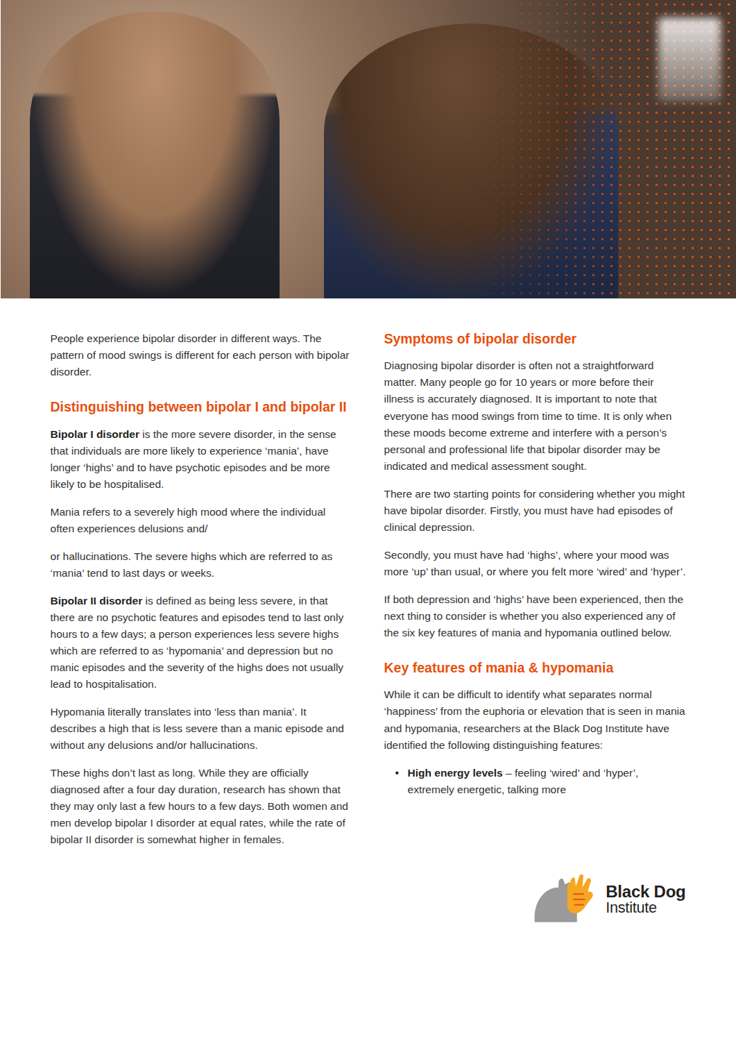People experience bipolar disorder in different ways. The pattern of mood swings is different for each person with bipolar disorder.
Distinguishing between bipolar I and bipolar II
Bipolar I disorder is the more severe disorder, in the sense that individuals are more likely to experience ‘mania’, have longer ‘highs’ and to have psychotic episodes and be more likely to be hospitalised.
Mania refers to a severely high mood where the individual often experiences delusions and/
or hallucinations. The severe highs which are referred to as ‘mania’ tend to last days or weeks.
Bipolar II disorder is defined as being less severe, in that there are no psychotic features and episodes tend to last only hours to a few days; a person experiences less severe highs which are referred to as ‘hypomania’ and depression but no manic episodes and the severity of the highs does not usually lead to hospitalisation.
Hypomania literally translates into ‘less than mania’. It describes a high that is less severe than a manic episode and without any delusions and/or hallucinations.
These highs don’t last as long. While they are officially diagnosed after a four day duration, research has shown that they may only last a few hours to a few days. Both women and men develop bipolar I disorder at equal rates, while the rate of bipolar II disorder is somewhat higher in females.
Symptoms of bipolar disorder
Diagnosing bipolar disorder is often not a straightforward matter. Many people go for 10 years or more before their illness is accurately diagnosed. It is important to note that everyone has mood swings from time to time. It is only when these moods become extreme and interfere with a person’s personal and professional life that bipolar disorder may be indicated and medical assessment sought.
There are two starting points for considering whether you might have bipolar disorder. Firstly, you must have had episodes of clinical depression.
Secondly, you must have had ‘highs’, where your mood was more ‘up’ than usual, or where you felt more ‘wired’ and ‘hyper’.
If both depression and ‘highs’ have been experienced, then the next thing to consider is whether you also experienced any of the six key features of mania and hypomania outlined below.
Key features of mania & hypomania
While it can be difficult to identify what separates normal ‘happiness’ from the euphoria or elevation that is seen in mania and hypomania, researchers at the Black Dog Institute have identified the following distinguishing features:
High energy levels – feeling ‘wired’ and ‘hyper’, extremely energetic, talking more
Black DogInstitute